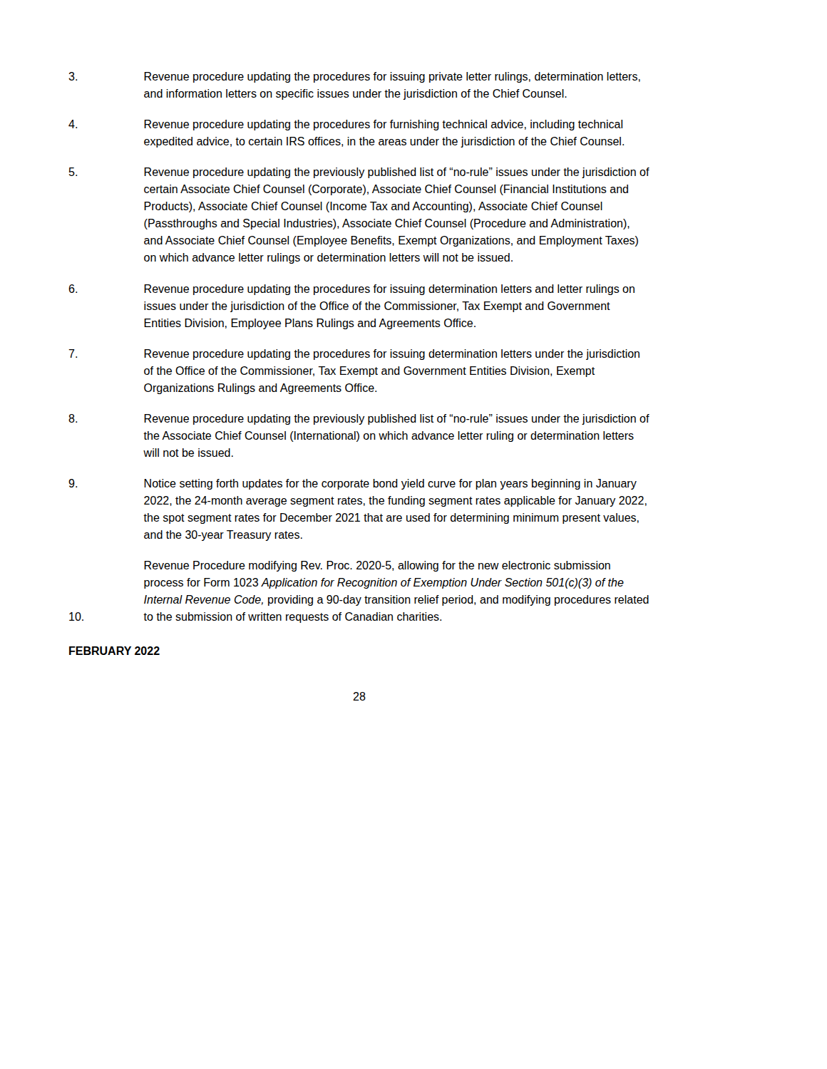3.
Revenue procedure updating the procedures for issuing private letter rulings, determination letters, and information letters on specific issues under the jurisdiction of the Chief Counsel.
4.
Revenue procedure updating the procedures for furnishing technical advice, including technical expedited advice, to certain IRS offices, in the areas under the jurisdiction of the Chief Counsel.
5.
Revenue procedure updating the previously published list of “no-rule” issues under the jurisdiction of certain Associate Chief Counsel (Corporate), Associate Chief Counsel (Financial Institutions and Products), Associate Chief Counsel (Income Tax and Accounting), Associate Chief Counsel (Passthroughs and Special Industries), Associate Chief Counsel (Procedure and Administration), and Associate Chief Counsel (Employee Benefits, Exempt Organizations, and Employment Taxes) on which advance letter rulings or determination letters will not be issued.
6.
Revenue procedure updating the procedures for issuing determination letters and letter rulings on issues under the jurisdiction of the Office of the Commissioner, Tax Exempt and Government Entities Division, Employee Plans Rulings and Agreements Office.
7.
Revenue procedure updating the procedures for issuing determination letters under the jurisdiction of the Office of the Commissioner, Tax Exempt and Government Entities Division, Exempt Organizations Rulings and Agreements Office.
8.
Revenue procedure updating the previously published list of “no-rule” issues under the jurisdiction of the Associate Chief Counsel (International) on which advance letter ruling or determination letters will not be issued.
9.
Notice setting forth updates for the corporate bond yield curve for plan years beginning in January 2022, the 24-month average segment rates, the funding segment rates applicable for January 2022, the spot segment rates for December 2021 that are used for determining minimum present values, and the 30-year Treasury rates.
10.
Revenue Procedure modifying Rev. Proc. 2020-5, allowing for the new electronic submission process for Form 1023 Application for Recognition of Exemption Under Section 501(c)(3) of the Internal Revenue Code, providing a 90-day transition relief period, and modifying procedures related to the submission of written requests of Canadian charities.
FEBRUARY 2022
28